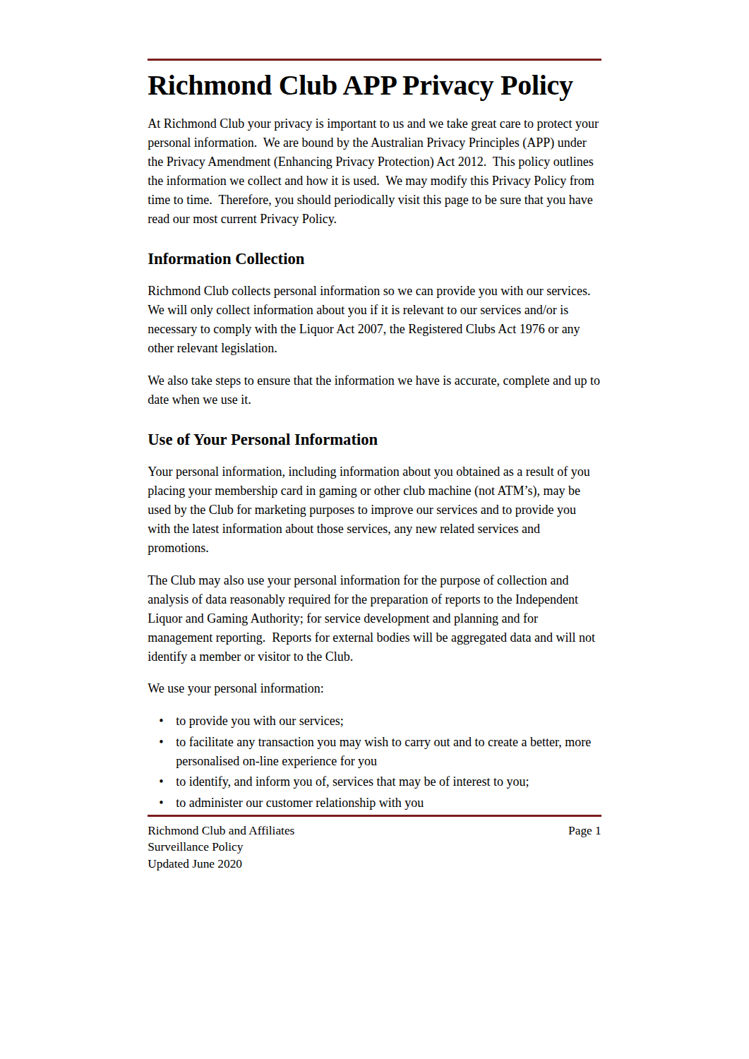Richmond Club APP Privacy Policy
At Richmond Club your privacy is important to us and we take great care to protect your personal information. We are bound by the Australian Privacy Principles (APP) under the Privacy Amendment (Enhancing Privacy Protection) Act 2012. This policy outlines the information we collect and how it is used. We may modify this Privacy Policy from time to time. Therefore, you should periodically visit this page to be sure that you have read our most current Privacy Policy.
Information Collection
Richmond Club collects personal information so we can provide you with our services. We will only collect information about you if it is relevant to our services and/or is necessary to comply with the Liquor Act 2007, the Registered Clubs Act 1976 or any other relevant legislation.
We also take steps to ensure that the information we have is accurate, complete and up to date when we use it.
Use of Your Personal Information
Your personal information, including information about you obtained as a result of you placing your membership card in gaming or other club machine (not ATM’s), may be used by the Club for marketing purposes to improve our services and to provide you with the latest information about those services, any new related services and promotions.
The Club may also use your personal information for the purpose of collection and analysis of data reasonably required for the preparation of reports to the Independent Liquor and Gaming Authority; for service development and planning and for management reporting. Reports for external bodies will be aggregated data and will not identify a member or visitor to the Club.
We use your personal information:
to provide you with our services;
to facilitate any transaction you may wish to carry out and to create a better, more personalised on-line experience for you
to identify, and inform you of, services that may be of interest to you;
to administer our customer relationship with you
Richmond Club and Affiliates
Surveillance Policy
Updated June 2020
Page 1